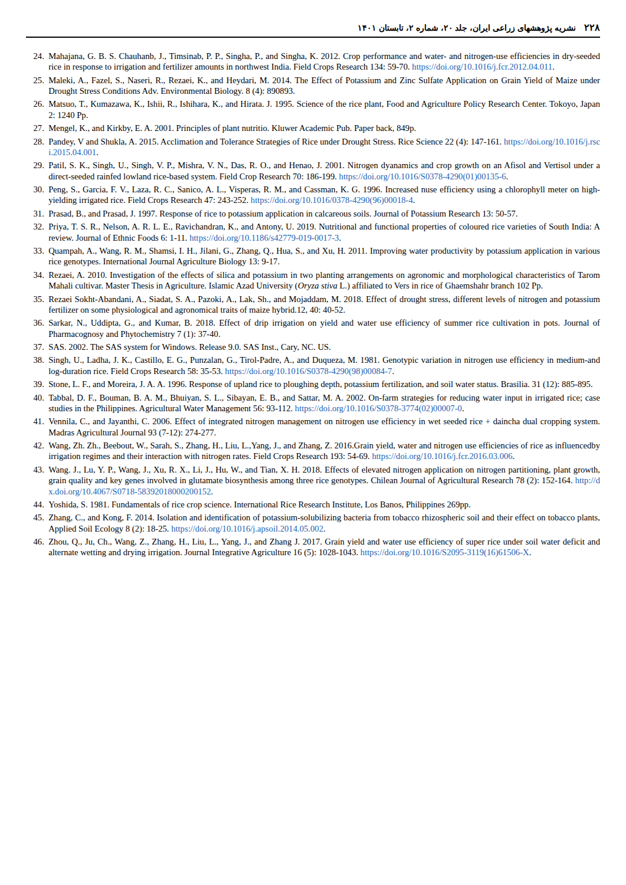۲۲۸ نشریه پژوهشهای زراعی ایران، جلد ۲۰، شماره ۲، تابستان ۱۴۰۱
Mahajana, G. B. S. Chauhanb, J., Timsinab, P. P., Singha, P., and Singha, K. 2012. Crop performance and water- and nitrogen-use efficiencies in dry-seeded rice in response to irrigation and fertilizer amounts in northwest India. Field Crops Research 134: 59-70. https://doi.org/10.1016/j.fcr.2012.04.011.
Maleki, A., Fazel, S., Naseri, R., Rezaei, K., and Heydari, M. 2014. The Effect of Potassium and Zinc Sulfate Application on Grain Yield of Maize under Drought Stress Conditions Adv. Environmental Biology. 8 (4): 890893.
Matsuo, T., Kumazawa, K., Ishii, R., Ishihara, K., and Hirata. J. 1995. Science of the rice plant, Food and Agriculture Policy Research Center. Tokoyo, Japan 2: 1240 Pp.
Mengel, K., and Kirkby, E. A. 2001. Principles of plant nutritio. Kluwer Academic Pub. Paper back, 849p.
Pandey, V and Shukla, A. 2015. Acclimation and Tolerance Strategies of Rice under Drought Stress. Rice Science 22 (4): 147-161. https://doi.org/10.1016/j.rsci.2015.04.001.
Patil, S. K., Singh, U., Singh, V. P., Mishra, V. N., Das, R. O., and Henao, J. 2001. Nitrogen dyanamics and crop growth on an Afisol and Vertisol under a direct-seeded rainfed lowland rice-based system. Field Crop Research 70: 186-199. https://doi.org/10.1016/S0378-4290(01)00135-6.
Peng, S., Garcia, F. V., Laza, R. C., Sanico, A. L., Visperas, R. M., and Cassman, K. G. 1996. Increased nuse efficiency using a chlorophyll meter on high-yielding irrigated rice. Field Crops Research 47: 243-252. https://doi.org/10.1016/0378-4290(96)00018-4.
Prasad, B., and Prasad, J. 1997. Response of rice to potassium application in calcareous soils. Journal of Potassium Research 13: 50-57.
Priya, T. S. R., Nelson, A. R. L. E., Ravichandran, K., and Antony, U. 2019. Nutritional and functional properties of coloured rice varieties of South India: A review. Journal of Ethnic Foods 6: 1-11. https://doi.org/10.1186/s42779-019-0017-3.
Quampah, A., Wang, R. M., Shamsi, I. H., Jilani, G., Zhang, Q., Hua, S., and Xu, H. 2011. Improving water productivity by potassium application in various rice genotypes. International Journal Agriculture Biology 13: 9-17.
Rezaei, A. 2010. Investigation of the effects of silica and potassium in two planting arrangements on agronomic and morphological characteristics of Tarom Mahali cultivar. Master Thesis in Agriculture. Islamic Azad University (Oryza stiva L.) affiliated to Vers in rice of Ghaemshahr branch 102 Pp.
Rezaei Sokht-Abandani, A., Siadat, S. A., Pazoki, A., Lak, Sh., and Mojaddam, M. 2018. Effect of drought stress, different levels of nitrogen and potassium fertilizer on some physiological and agronomical traits of maize hybrid.12, 40: 40-52.
Sarkar, N., Uddipta, G., and Kumar, B. 2018. Effect of drip irrigation on yield and water use efficiency of summer rice cultivation in pots. Journal of Pharmacognosy and Phytochemistry 7 (1): 37-40.
SAS. 2002. The SAS system for Windows. Release 9.0. SAS Inst., Cary, NC. US.
Singh, U., Ladha, J. K., Castillo, E. G., Punzalan, G., Tirol-Padre, A., and Duqueza, M. 1981. Genotypic variation in nitrogen use efficiency in medium-and log-duration rice. Field Crops Research 58: 35-53. https://doi.org/10.1016/S0378-4290(98)00084-7.
Stone, L. F., and Moreira, J. A. A. 1996. Response of upland rice to ploughing depth, potassium fertilization, and soil water status. Brasilia. 31 (12): 885-895.
Tabbal, D. F., Bouman, B. A. M., Bhuiyan, S. L., Sibayan, E. B., and Sattar, M. A. 2002. On-farm strategies for reducing water input in irrigated rice; case studies in the Philippines. Agricultural Water Management 56: 93-112. https://doi.org/10.1016/S0378-3774(02)00007-0.
Vennila, C., and Jayanthi, C. 2006. Effect of integrated nitrogen management on nitrogen use efficiency in wet seeded rice + daincha dual cropping system. Madras Agricultural Journal 93 (7-12): 274-277.
Wang, Zh. Zh., Beebout, W., Sarah, S., Zhang, H., Liu, L.,Yang, J., and Zhang, Z. 2016.Grain yield, water and nitrogen use efficiencies of rice as influencedby irrigation regimes and their interaction with nitrogen rates. Field Crops Research 193: 54-69. https://doi.org/10.1016/j.fcr.2016.03.006.
Wang. J., Lu, Y. P., Wang, J., Xu, R. X., Li, J., Hu, W., and Tian, X. H. 2018. Effects of elevated nitrogen application on nitrogen partitioning, plant growth, grain quality and key genes involved in glutamate biosynthesis among three rice genotypes. Chilean Journal of Agricultural Research 78 (2): 152-164. http://dx.doi.org/10.4067/S0718-58392018000200152.
Yoshida, S. 1981. Fundamentals of rice crop science. International Rice Research Institute, Los Banos, Philippines 269pp.
Zhang, C., and Kong, F. 2014. Isolation and identification of potassium-solubilizing bacteria from tobacco rhizospheric soil and their effect on tobacco plants, Applied Soil Ecology 8 (2): 18-25. https://doi.org/10.1016/j.apsoil.2014.05.002.
Zhou, Q., Ju, Ch., Wang, Z., Zhang, H., Liu, L., Yang, J., and Zhang J. 2017. Grain yield and water use efficiency of super rice under soil water deficit and alternate wetting and drying irrigation. Journal Integrative Agriculture 16 (5): 1028-1043. https://doi.org/10.1016/S2095-3119(16)61506-X.